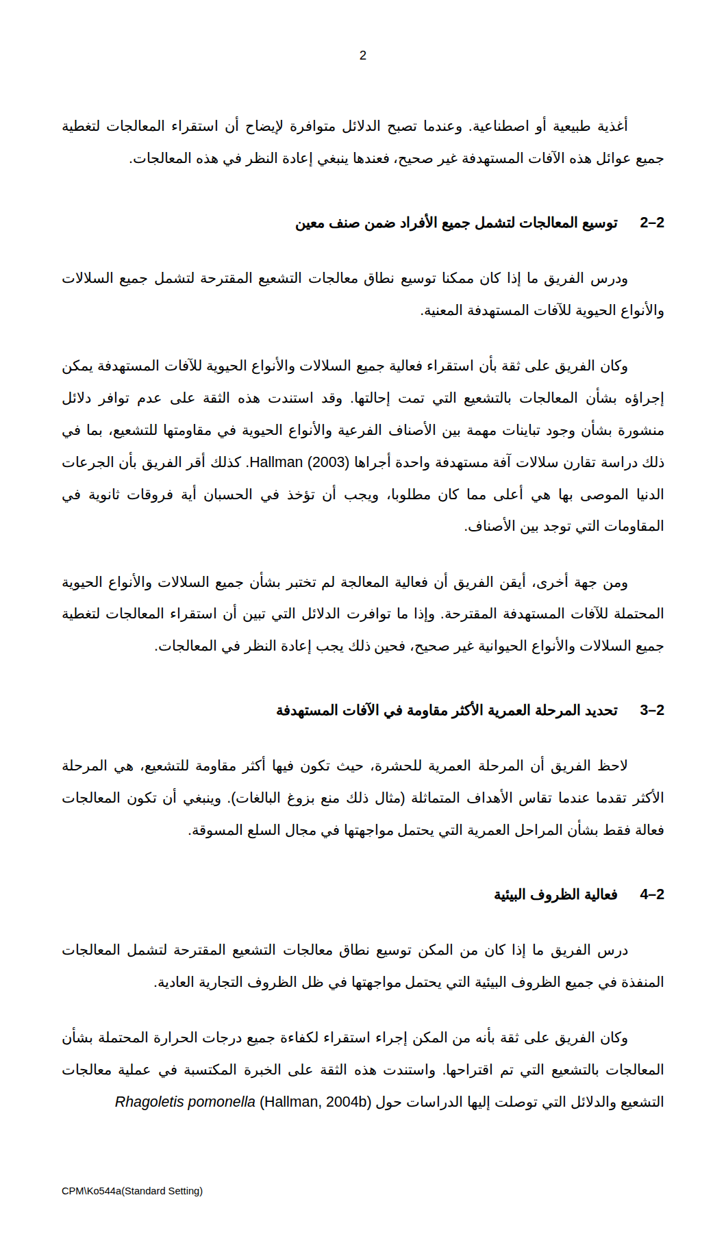2
أغذية طبيعية أو اصطناعية. وعندما تصبح الدلائل متوافرة لإيضاح أن استقراء المعالجات لتغطية جميع عوائل هذه الآفات المستهدفة غير صحيح، فعندها ينبغي إعادة النظر في هذه المعالجات.
2–2توسيع المعالجات لتشمل جميع الأفراد ضمن صنف معين
ودرس الفريق ما إذا كان ممكنا توسيع نطاق معالجات التشعيع المقترحة لتشمل جميع السلالات والأنواع الحيوية للآفات المستهدفة المعنية.
وكان الفريق على ثقة بأن استقراء فعالية جميع السلالات والأنواع الحيوية للآفات المستهدفة يمكن إجراؤه بشأن المعالجات بالتشعيع التي تمت إحالتها. وقد استندت هذه الثقة على عدم توافر دلائل منشورة بشأن وجود تباينات مهمة بين الأصناف الفرعية والأنواع الحيوية في مقاومتها للتشعيع، بما في ذلك دراسة تقارن سلالات آفة مستهدفة واحدة أجراها Hallman (2003). كذلك أقر الفريق بأن الجرعات الدنيا الموصى بها هي أعلى مما كان مطلوبا، ويجب أن تؤخذ في الحسبان أية فروقات ثانوية في المقاومات التي توجد بين الأصناف.
ومن جهة أخرى، أيقن الفريق أن فعالية المعالجة لم تختبر بشأن جميع السلالات والأنواع الحيوية المحتملة للآفات المستهدفة المقترحة. وإذا ما توافرت الدلائل التي تبين أن استقراء المعالجات لتغطية جميع السلالات والأنواع الحيوانية غير صحيح، فحين ذلك يجب إعادة النظر في المعالجات.
2–3تحديد المرحلة العمرية الأكثر مقاومة في الآفات المستهدفة
لاحظ الفريق أن المرحلة العمرية للحشرة، حيث تكون فيها أكثر مقاومة للتشعيع، هي المرحلة الأكثر تقدما عندما تقاس الأهداف المتماثلة (مثال ذلك منع بزوغ البالغات). وينبغي أن تكون المعالجات فعالة فقط بشأن المراحل العمرية التي يحتمل مواجهتها في مجال السلع المسوقة.
2–4فعالية الظروف البيئية
درس الفريق ما إذا كان من المكن توسيع نطاق معالجات التشعيع المقترحة لتشمل المعالجات المنفذة في جميع الظروف البيئية التي يحتمل مواجهتها في ظل الظروف التجارية العادية.
وكان الفريق على ثقة بأنه من المكن إجراء استقراء لكفاءة جميع درجات الحرارة المحتملة بشأن المعالجات بالتشعيع التي تم اقتراحها. واستندت هذه الثقة على الخبرة المكتسبة في عملية معالجات التشعيع والدلائل التي توصلت إليها الدراسات حول Rhagoletis pomonella (Hallman, 2004b)
CPM\Ko544a(Standard Setting)